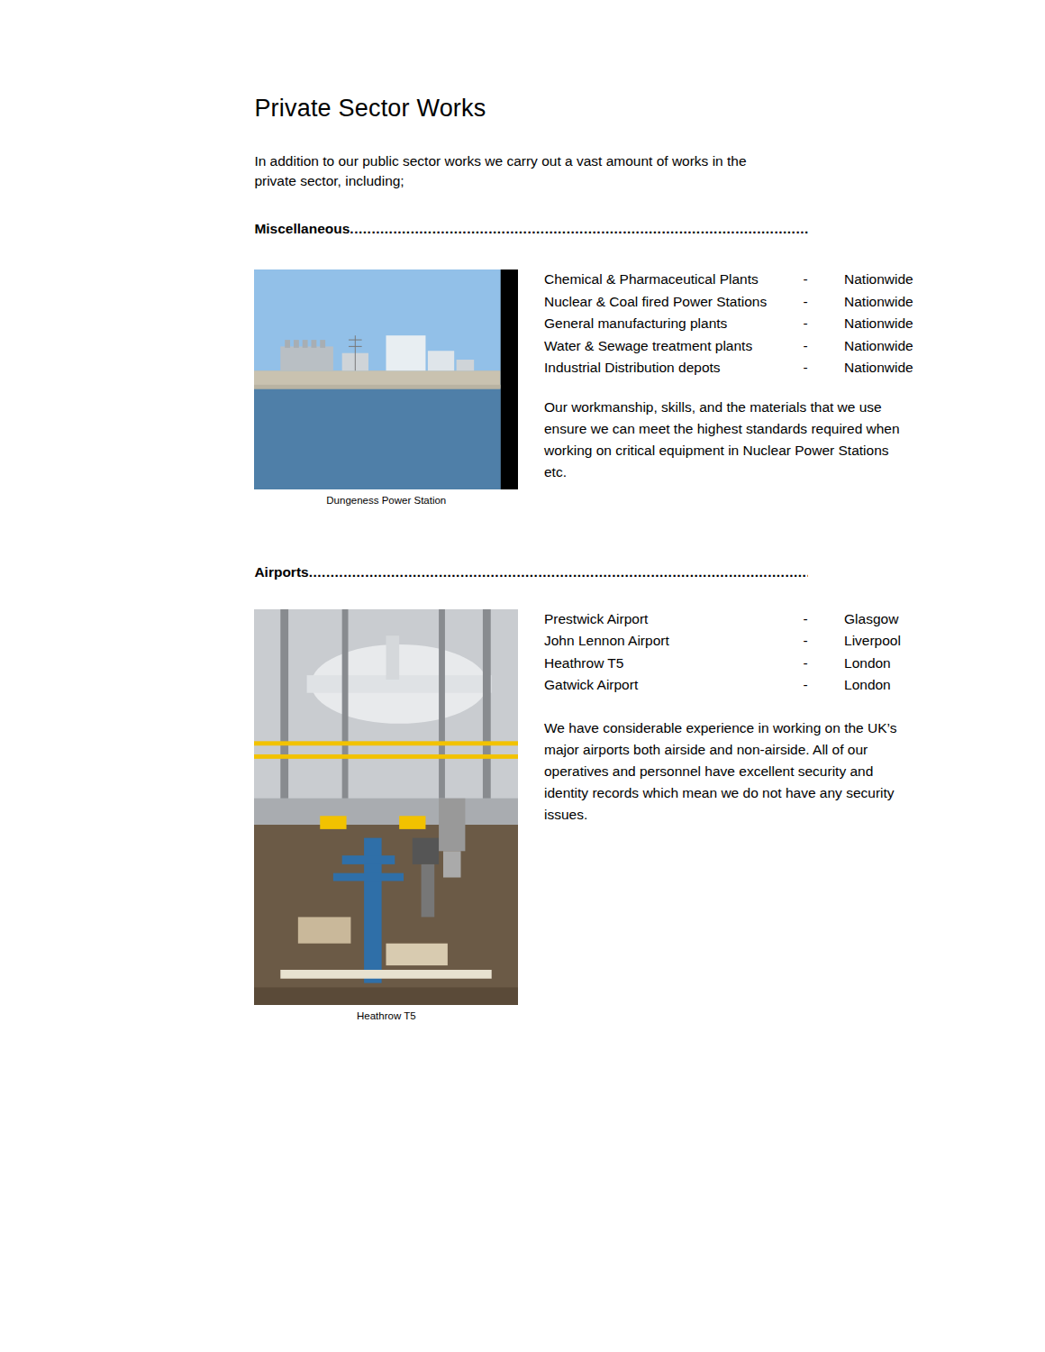Private Sector Works
In addition to our public sector works we carry out a vast amount of works in the private sector, including;
Miscellaneous.................................................................................................................................
Dungeness Power Station
| Chemical & Pharmaceutical Plants | - | Nationwide |
| Nuclear & Coal fired Power Stations | - | Nationwide |
| General manufacturing plants | - | Nationwide |
| Water & Sewage treatment plants | - | Nationwide |
| Industrial Distribution depots | - | Nationwide |
Our workmanship, skills, and the materials that we use ensure we can meet the highest standards required when working on critical equipment in Nuclear Power Stations etc.
Airports.........................................................................................................................................
Heathrow T5
| Prestwick Airport | - | Glasgow |
| John Lennon Airport | - | Liverpool |
| Heathrow T5 | - | London |
| Gatwick Airport | - | London |
We have considerable experience in working on the UK’s major airports both airside and non-airside. All of our operatives and personnel have excellent security and identity records which mean we do not have any security issues.